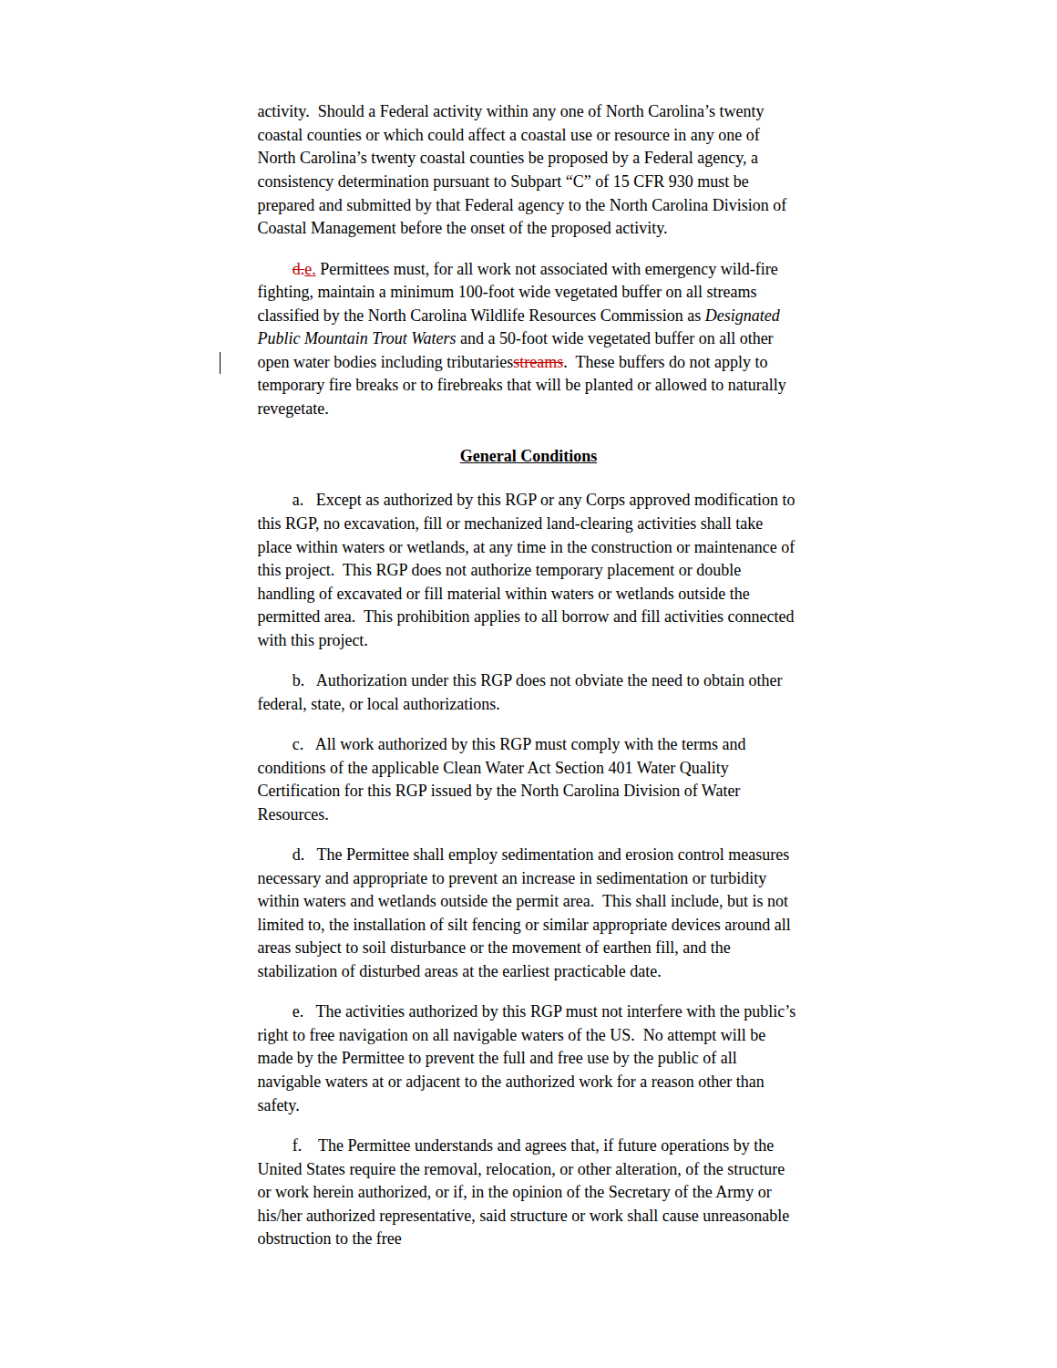activity. Should a Federal activity within any one of North Carolina’s twenty coastal counties or which could affect a coastal use or resource in any one of North Carolina’s twenty coastal counties be proposed by a Federal agency, a consistency determination pursuant to Subpart “C” of 15 CFR 930 must be prepared and submitted by that Federal agency to the North Carolina Division of Coastal Management before the onset of the proposed activity.
d. e. Permittees must, for all work not associated with emergency wild-fire fighting, maintain a minimum 100-foot wide vegetated buffer on all streams classified by the North Carolina Wildlife Resources Commission as Designated Public Mountain Trout Waters and a 50-foot wide vegetated buffer on all other open water bodies including tributariesstreams. These buffers do not apply to temporary fire breaks or to firebreaks that will be planted or allowed to naturally revegetate.
General Conditions
a. Except as authorized by this RGP or any Corps approved modification to this RGP, no excavation, fill or mechanized land-clearing activities shall take place within waters or wetlands, at any time in the construction or maintenance of this project. This RGP does not authorize temporary placement or double handling of excavated or fill material within waters or wetlands outside the permitted area. This prohibition applies to all borrow and fill activities connected with this project.
b. Authorization under this RGP does not obviate the need to obtain other federal, state, or local authorizations.
c. All work authorized by this RGP must comply with the terms and conditions of the applicable Clean Water Act Section 401 Water Quality Certification for this RGP issued by the North Carolina Division of Water Resources.
d. The Permittee shall employ sedimentation and erosion control measures necessary and appropriate to prevent an increase in sedimentation or turbidity within waters and wetlands outside the permit area. This shall include, but is not limited to, the installation of silt fencing or similar appropriate devices around all areas subject to soil disturbance or the movement of earthen fill, and the stabilization of disturbed areas at the earliest practicable date.
e. The activities authorized by this RGP must not interfere with the public’s right to free navigation on all navigable waters of the US. No attempt will be made by the Permittee to prevent the full and free use by the public of all navigable waters at or adjacent to the authorized work for a reason other than safety.
f. The Permittee understands and agrees that, if future operations by the United States require the removal, relocation, or other alteration, of the structure or work herein authorized, or if, in the opinion of the Secretary of the Army or his/her authorized representative, said structure or work shall cause unreasonable obstruction to the free